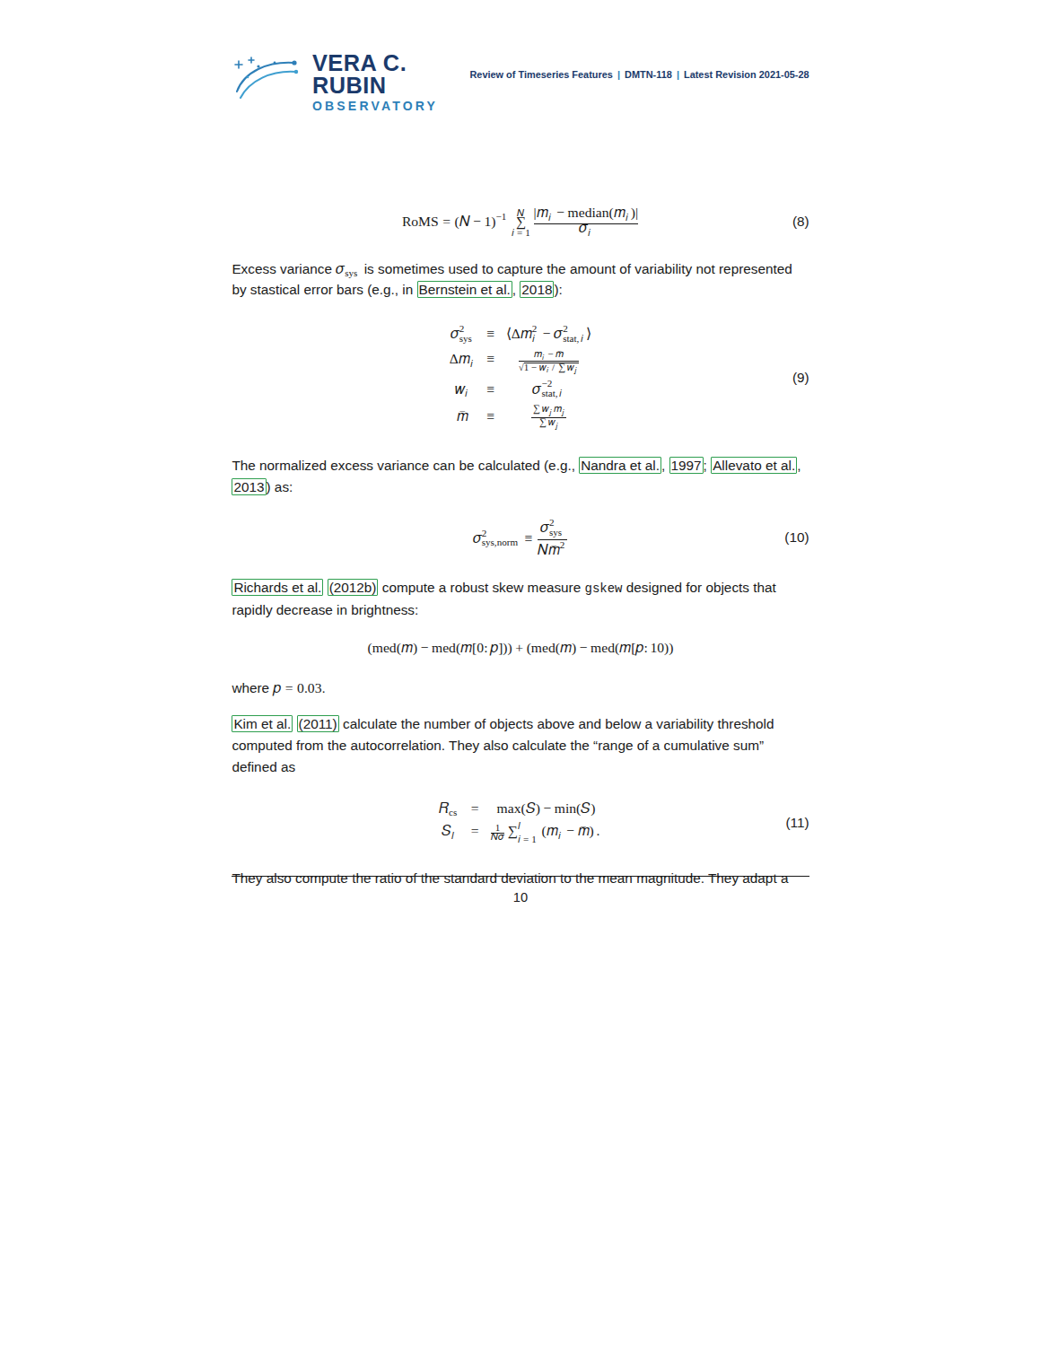VERA C. RUBIN OBSERVATORY
Review of Timeseries Features | DMTN-118 | Latest Revision 2021-05-28
RoMS = (N−1)−1 ∑ i=1 N | mi − median (mi) | σi
(8)
Excess variance σsys is sometimes used to capture the amount of variability not represented by stastical error bars (e.g., in Bernstein et al., 2018):
σsys2 ≡ ⟨ Δmi2 − σstat,i2 ⟩ Δmi ≡ mi−m¯ 1− wi / ∑ wj wi ≡ σstat,i−2 m¯ ≡ ∑wjmj ∑wj
(9)
The normalized excess variance can be calculated (e.g., Nandra et al., 1997; Allevato et al., 2013) as:
σsys,norm2 ≡ σsys2 Nm¯2
(10)
Richards et al. (2012b) compute a robust skew measure gskew designed for objects that rapidly decrease in brightness:
( med(m) − med(m[0:p]) ) + ( med(m) − med(m[p:10))
where p=0.03.
Kim et al. (2011) calculate the number of objects above and below a variability threshold computed from the autocorrelation. They also calculate the “range of a cumulative sum” defined as
Rcs = max(S) − min(S) Sl = 1Nσ ∑ i=1 l ( mi − m¯ ) .
(11)
They also compute the ratio of the standard deviation to the mean magnitude. They adapt a
10